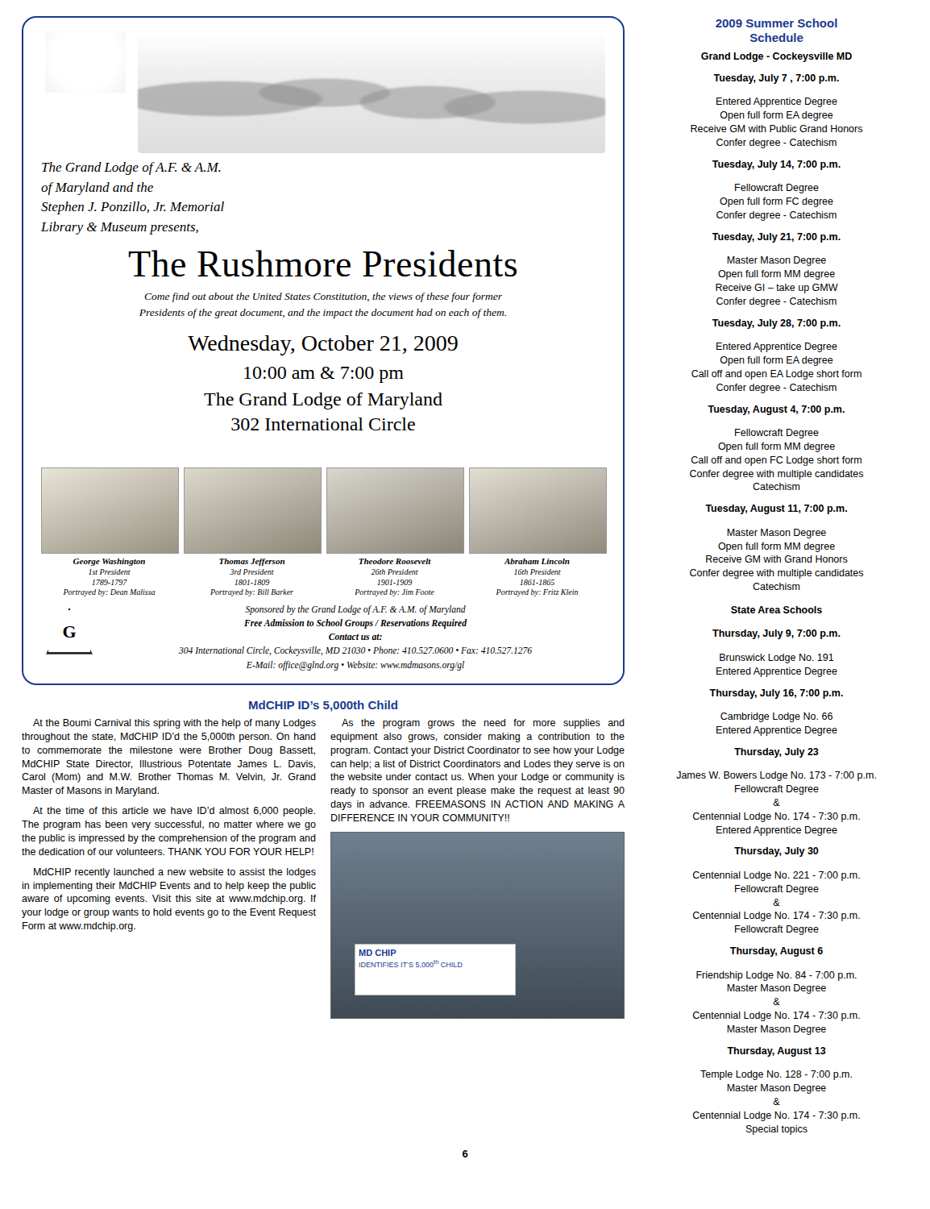The Grand Lodge of A.F. & A.M.
of Maryland and the
Stephen J. Ponzillo, Jr. Memorial
Library & Museum presents,
The Rushmore Presidents
Come find out about the United States Constitution, the views of these four former
Presidents of the great document, and the impact the document had on each of them.
Wednesday, October 21, 2009
10:00 am & 7:00 pm
The Grand Lodge of Maryland
302 International Circle
George Washington
1st President
1789-1797
Portrayed by: Dean Malissa
Thomas Jefferson
3rd President
1801-1809
Portrayed by: Bill Barker
Theodore Roosevelt
26th President
1901-1909
Portrayed by: Jim Foote
Abraham Lincoln
16th President
1861-1865
Portrayed by: Fritz Klein
Sponsored by the Grand Lodge of A.F. & A.M. of Maryland
Free Admission to School Groups / Reservations Required
Contact us at:
304 International Circle, Cockeysville, MD 21030 • Phone: 410.527.0600 • Fax: 410.527.1276
E-Mail: office@glnd.org • Website: www.mdmasons.org/gl
MdCHIP ID’s 5,000th Child
At the Boumi Carnival this spring with the help of many Lodges throughout the state, MdCHIP ID’d the 5,000th person. On hand to commemorate the milestone were Brother Doug Bassett, MdCHIP State Director, Illustrious Potentate James L. Davis, Carol (Mom) and M.W. Brother Thomas M. Velvin, Jr. Grand Master of Masons in Maryland.
At the time of this article we have ID’d almost 6,000 people. The program has been very successful, no matter where we go the public is impressed by the comprehension of the program and the dedication of our volunteers. THANK YOU FOR YOUR HELP!
MdCHIP recently launched a new website to assist the lodges in implementing their MdCHIP Events and to help keep the public aware of upcoming events. Visit this site at www.mdchip.org. If your lodge or group wants to hold events go to the Event Request Form at www.mdchip.org.
As the program grows the need for more supplies and equipment also grows, consider making a contribution to the program. Contact your District Coordinator to see how your Lodge can help; a list of District Coordinators and Lodes they serve is on the website under contact us. When your Lodge or community is ready to sponsor an event please make the request at least 90 days in advance. FREEMASONS IN ACTION AND MAKING A DIFFERENCE IN YOUR COMMUNITY!!
MD CHIP IDENTIFIES IT’S 5,000th CHILD
2009 Summer School
Schedule
Grand Lodge - Cockeysville MD
Tuesday, July 7 , 7:00 p.m.
Entered Apprentice Degree
Open full form EA degree
Receive GM with Public Grand Honors
Confer degree - Catechism
Tuesday, July 14, 7:00 p.m.
Fellowcraft Degree
Open full form FC degree
Confer degree - Catechism
Tuesday, July 21, 7:00 p.m.
Master Mason Degree
Open full form MM degree
Receive GI – take up GMW
Confer degree - Catechism
Tuesday, July 28, 7:00 p.m.
Entered Apprentice Degree
Open full form EA degree
Call off and open EA Lodge short form
Confer degree - Catechism
Tuesday, August 4, 7:00 p.m.
Fellowcraft Degree
Open full form MM degree
Call off and open FC Lodge short form
Confer degree with multiple candidates
Catechism
Tuesday, August 11, 7:00 p.m.
Master Mason Degree
Open full form MM degree
Receive GM with Grand Honors
Confer degree with multiple candidates
Catechism
State Area Schools
Thursday, July 9, 7:00 p.m.
Brunswick Lodge No. 191
Entered Apprentice Degree
Thursday, July 16, 7:00 p.m.
Cambridge Lodge No. 66
Entered Apprentice Degree
Thursday, July 23
James W. Bowers Lodge No. 173 - 7:00 p.m.
Fellowcraft Degree
&
Centennial Lodge No. 174 - 7:30 p.m.
Entered Apprentice Degree
Thursday, July 30
Centennial Lodge No. 221 - 7:00 p.m.
Fellowcraft Degree
&
Centennial Lodge No. 174 - 7:30 p.m.
Fellowcraft Degree
Thursday, August 6
Friendship Lodge No. 84 - 7:00 p.m.
Master Mason Degree
&
Centennial Lodge No. 174 - 7:30 p.m.
Master Mason Degree
Thursday, August 13
Temple Lodge No. 128 - 7:00 p.m.
Master Mason Degree
&
Centennial Lodge No. 174 - 7:30 p.m.
Special topics
6